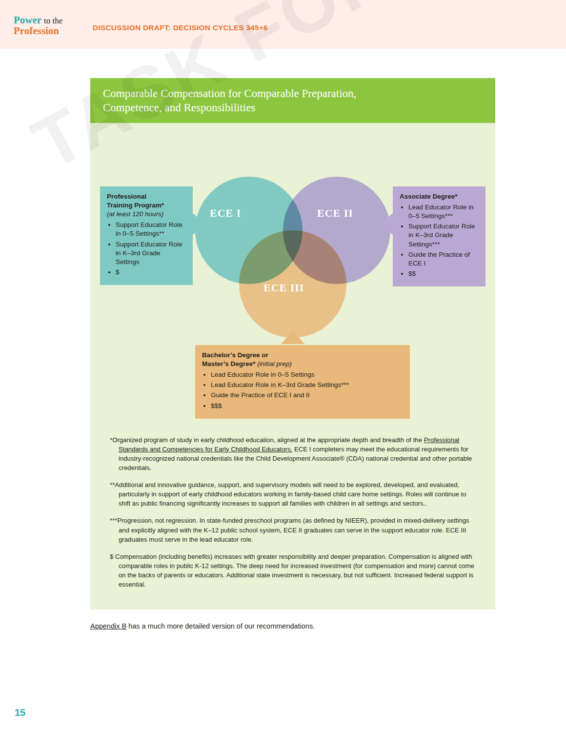Power to the
Profession
DISCUSSION DRAFT: DECISION CYCLES 345+6
TASK FORCE DRAFT
Comparable Compensation for Comparable Preparation,
Competence, and Responsibilities
ECE I
ECE II
ECE III
Professional
Training Program*
(at least 120 hours)
Support Educator Role in 0–5 Settings**
Support Educator Role in K–3rd Grade Settings
$
Associate Degree*
Lead Educator Role in 0–5 Settings***
Support Educator Role in K–3rd Grade Settings***
Guide the Practice of ECE I
$$
Bachelor’s Degree or
Master’s Degree* (initial prep)
Lead Educator Role in 0–5 Settings
Lead Educator Role in K–3rd Grade Settings***
Guide the Practice of ECE I and II
$$$
*Organized program of study in early childhood education, aligned at the appropriate depth and breadth of the Professional Standards and Competencies for Early Childhood Educators. ECE I completers may meet the educational requirements for industry-recognized national credentials like the Child Development Associate® (CDA) national credential and other portable credentials.
**Additional and innovative guidance, support, and supervisory models will need to be explored, developed, and evaluated, particularly in support of early childhood educators working in family-based child care home settings. Roles will continue to shift as public financing significantly increases to support all families with children in all settings and sectors..
***Progression, not regression. In state-funded preschool programs (as defined by NIEER), provided in mixed-delivery settings and explicitly aligned with the K–12 public school system, ECE II graduates can serve in the support educator role. ECE III graduates must serve in the lead educator role.
$ Compensation (including benefits) increases with greater responsibility and deeper preparation. Compensation is aligned with comparable roles in public K-12 settings. The deep need for increased investment (for compensation and more) cannot come on the backs of parents or educators. Additional state investment is necessary, but not sufficient. Increased federal support is essential.
Appendix B has a much more detailed version of our recommendations.
15